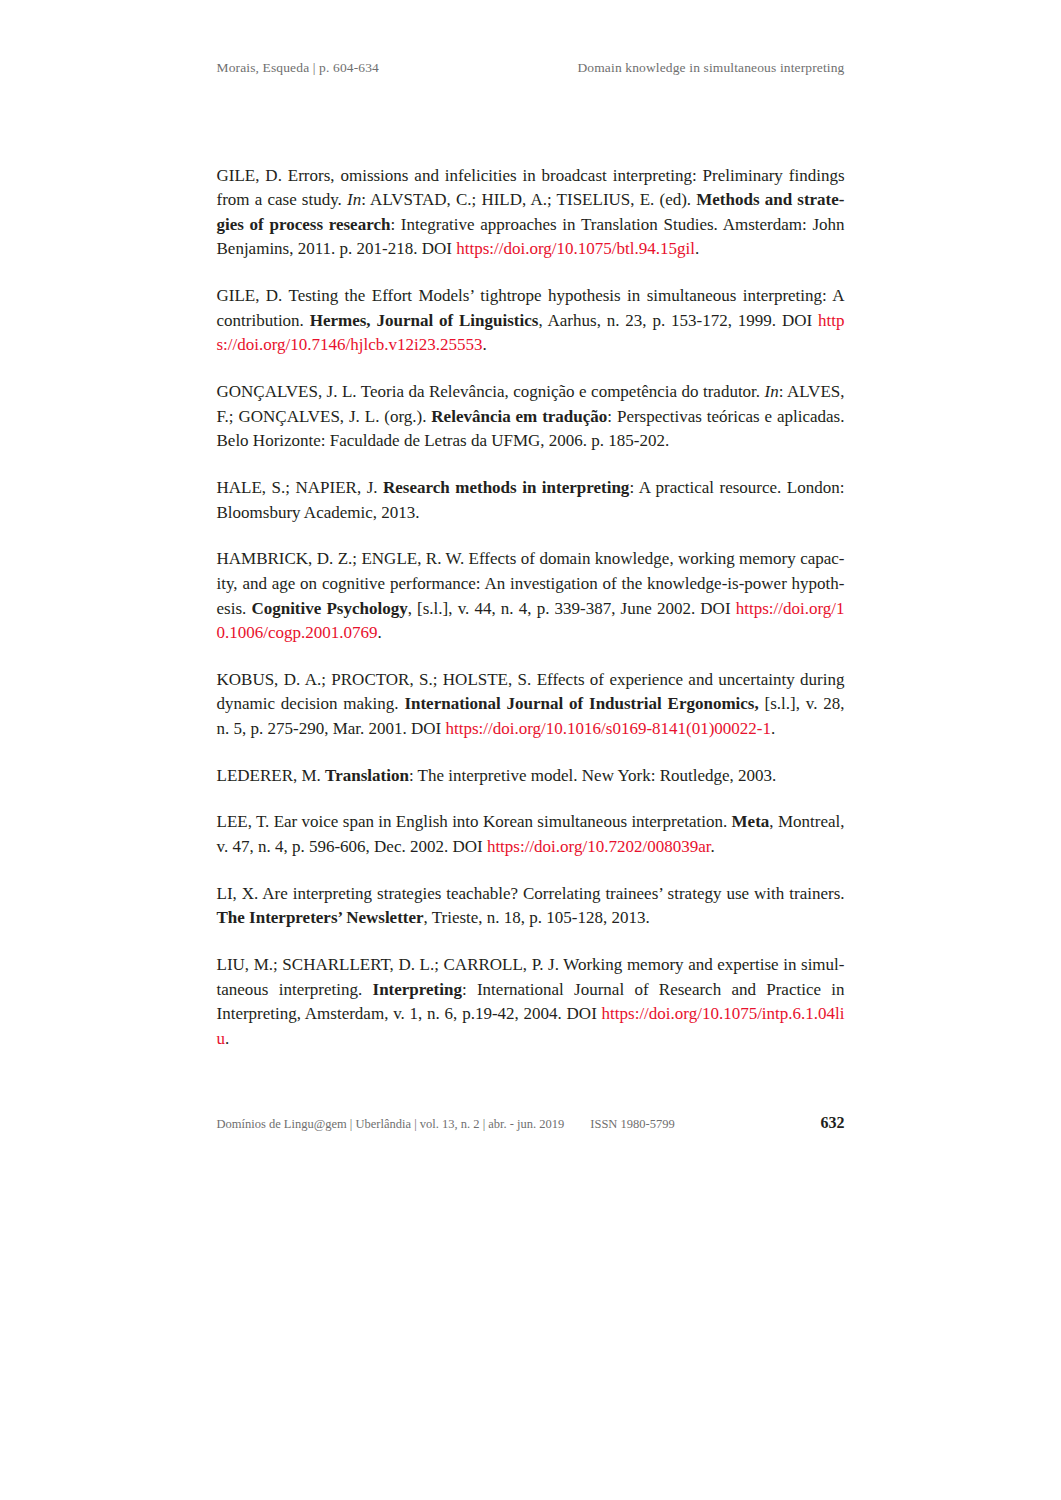Morais, Esqueda | p. 604-634 Domain knowledge in simultaneous interpreting
GILE, D. Errors, omissions and infelicities in broadcast interpreting: Preliminary findings from a case study. In: ALVSTAD, C.; HILD, A.; TISELIUS, E. (ed). Methods and strategies of process research: Integrative approaches in Translation Studies. Amsterdam: John Benjamins, 2011. p. 201-218. DOI https://doi.org/10.1075/btl.94.15gil.
GILE, D. Testing the Effort Models’ tightrope hypothesis in simultaneous interpreting: A contribution. Hermes, Journal of Linguistics, Aarhus, n. 23, p. 153-172, 1999. DOI https://doi.org/10.7146/hjlcb.v12i23.25553.
GONÇALVES, J. L. Teoria da Relevância, cognição e competência do tradutor. In: ALVES, F.; GONÇALVES, J. L. (org.). Relevância em tradução: Perspectivas teóricas e aplicadas. Belo Horizonte: Faculdade de Letras da UFMG, 2006. p. 185-202.
HALE, S.; NAPIER, J. Research methods in interpreting: A practical resource. London: Bloomsbury Academic, 2013.
HAMBRICK, D. Z.; ENGLE, R. W. Effects of domain knowledge, working memory capacity, and age on cognitive performance: An investigation of the knowledge-is-power hypothesis. Cognitive Psychology, [s.l.], v. 44, n. 4, p. 339-387, June 2002. DOI https://doi.org/10.1006/cogp.2001.0769.
KOBUS, D. A.; PROCTOR, S.; HOLSTE, S. Effects of experience and uncertainty during dynamic decision making. International Journal of Industrial Ergonomics, [s.l.], v. 28, n. 5, p. 275-290, Mar. 2001. DOI https://doi.org/10.1016/s0169-8141(01)00022-1.
LEDERER, M. Translation: The interpretive model. New York: Routledge, 2003.
LEE, T. Ear voice span in English into Korean simultaneous interpretation. Meta, Montreal, v. 47, n. 4, p. 596-606, Dec. 2002. DOI https://doi.org/10.7202/008039ar.
LI, X. Are interpreting strategies teachable? Correlating trainees’ strategy use with trainers. The Interpreters’ Newsletter, Trieste, n. 18, p. 105-128, 2013.
LIU, M.; SCHARLLERT, D. L.; CARROLL, P. J. Working memory and expertise in simultaneous interpreting. Interpreting: International Journal of Research and Practice in Interpreting, Amsterdam, v. 1, n. 6, p.19-42, 2004. DOI https://doi.org/10.1075/intp.6.1.04liu.
Domínios de Lingu@gem | Uberlândia | vol. 13, n. 2 | abr. - jun. 2019 ISSN 1980-5799 632